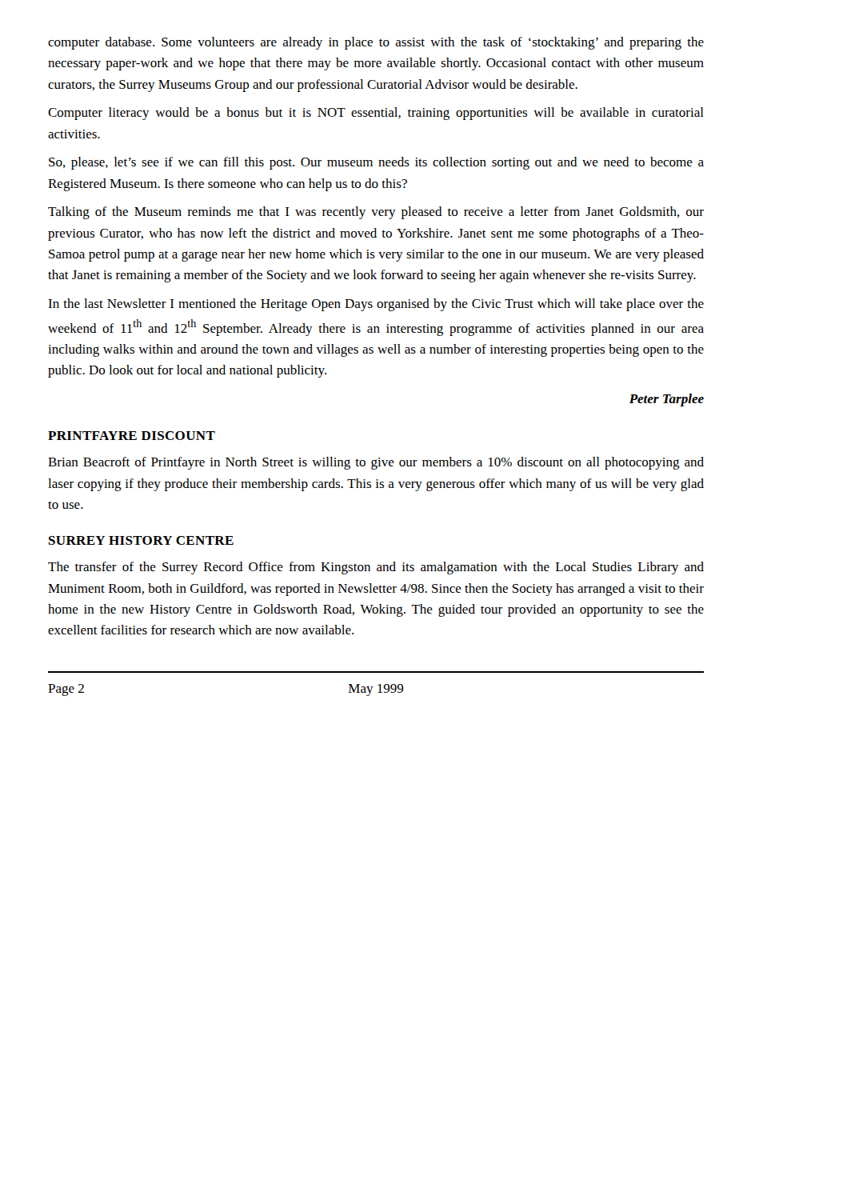computer database. Some volunteers are already in place to assist with the task of ‘stocktaking’ and preparing the necessary paper-work and we hope that there may be more available shortly. Occasional contact with other museum curators, the Surrey Museums Group and our professional Curatorial Advisor would be desirable.
Computer literacy would be a bonus but it is NOT essential, training opportunities will be available in curatorial activities.
So, please, let’s see if we can fill this post. Our museum needs its collection sorting out and we need to become a Registered Museum. Is there someone who can help us to do this?
Talking of the Museum reminds me that I was recently very pleased to receive a letter from Janet Goldsmith, our previous Curator, who has now left the district and moved to Yorkshire. Janet sent me some photographs of a Theo-Samoa petrol pump at a garage near her new home which is very similar to the one in our museum. We are very pleased that Janet is remaining a member of the Society and we look forward to seeing her again whenever she re-visits Surrey.
In the last Newsletter I mentioned the Heritage Open Days organised by the Civic Trust which will take place over the weekend of 11th and 12th September. Already there is an interesting programme of activities planned in our area including walks within and around the town and villages as well as a number of interesting properties being open to the public. Do look out for local and national publicity.
Peter Tarplee
Printfayre Discount
Brian Beacroft of Printfayre in North Street is willing to give our members a 10% discount on all photocopying and laser copying if they produce their membership cards. This is a very generous offer which many of us will be very glad to use.
Surrey History Centre
The transfer of the Surrey Record Office from Kingston and its amalgamation with the Local Studies Library and Muniment Room, both in Guildford, was reported in Newsletter 4/98. Since then the Society has arranged a visit to their home in the new History Centre in Goldsworth Road, Woking. The guided tour provided an opportunity to see the excellent facilities for research which are now available.
Page 2
May 1999